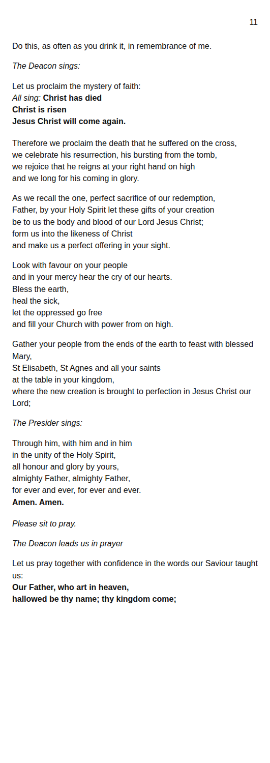11
Do this, as often as you drink it, in remembrance of me.
The Deacon sings:
Let us proclaim the mystery of faith:
All sing: Christ has died
Christ is risen
Jesus Christ will come again.
Therefore we proclaim the death that he suffered on the cross,
we celebrate his resurrection, his bursting from the tomb,
we rejoice that he reigns at your right hand on high
and we long for his coming in glory.
As we recall the one, perfect sacrifice of our redemption,
Father, by your Holy Spirit let these gifts of your creation
be to us the body and blood of our Lord Jesus Christ;
form us into the likeness of Christ
and make us a perfect offering in your sight.
Look with favour on your people
and in your mercy hear the cry of our hearts.
Bless the earth,
heal the sick,
let the oppressed go free
and fill your Church with power from on high.
Gather your people from the ends of the earth to feast with blessed Mary,
St Elisabeth, St Agnes and all your saints
at the table in your kingdom,
where the new creation is brought to perfection in Jesus Christ our Lord;
The Presider sings:
Through him, with him and in him
in the unity of the Holy Spirit,
all honour and glory by yours,
almighty Father, almighty Father,
for ever and ever, for ever and ever.
Amen. Amen.
Please sit to pray.
The Deacon leads us in prayer
Let us pray together with confidence in the words our Saviour taught us:
Our Father, who art in heaven,
hallowed be thy name; thy kingdom come;